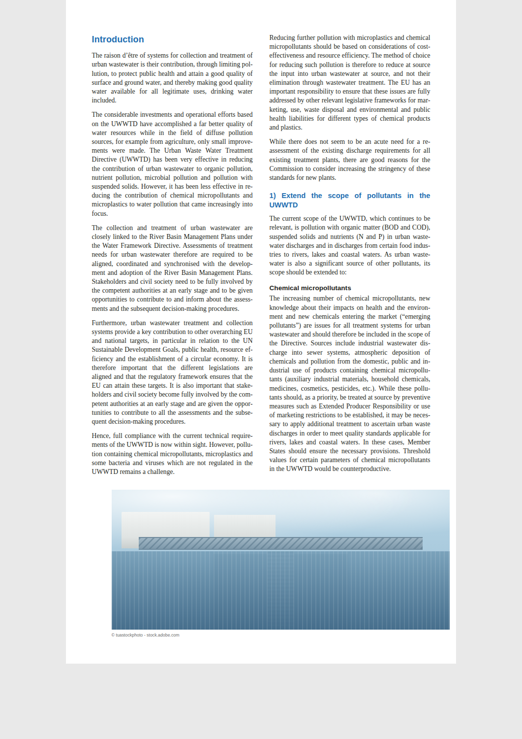Introduction
The raison d’être of systems for collection and treatment of urban wastewater is their contribution, through limiting pollution, to protect public health and attain a good quality of surface and ground water, and thereby making good quality water available for all legitimate uses, drinking water included.
The considerable investments and operational efforts based on the UWWTD have accomplished a far better quality of water resources while in the field of diffuse pollution sources, for example from agriculture, only small improvements were made. The Urban Waste Water Treatment Directive (UWWTD) has been very effective in reducing the contribution of urban wastewater to organic pollution, nutrient pollution, microbial pollution and pollution with suspended solids. However, it has been less effective in reducing the contribution of chemical micropollutants and microplastics to water pollution that came increasingly into focus.
The collection and treatment of urban wastewater are closely linked to the River Basin Management Plans under the Water Framework Directive. Assessments of treatment needs for urban wastewater therefore are required to be aligned, coordinated and synchronised with the development and adoption of the River Basin Management Plans. Stakeholders and civil society need to be fully involved by the competent authorities at an early stage and to be given opportunities to contribute to and inform about the assessments and the subsequent decision-making procedures.
Furthermore, urban wastewater treatment and collection systems provide a key contribution to other overarching EU and national targets, in particular in relation to the UN Sustainable Development Goals, public health, resource efficiency and the establishment of a circular economy. It is therefore important that the different legislations are aligned and that the regulatory framework ensures that the EU can attain these targets. It is also important that stakeholders and civil society become fully involved by the competent authorities at an early stage and are given the opportunities to contribute to all the assessments and the subsequent decision-making procedures.
Hence, full compliance with the current technical requirements of the UWWTD is now within sight. However, pollution containing chemical micropollutants, microplastics and some bacteria and viruses which are not regulated in the UWWTD remains a challenge.
Reducing further pollution with microplastics and chemical micropollutants should be based on considerations of cost-effectiveness and resource efficiency. The method of choice for reducing such pollution is therefore to reduce at source the input into urban wastewater at source, and not their elimination through wastewater treatment. The EU has an important responsibility to ensure that these issues are fully addressed by other relevant legislative frameworks for marketing, use, waste disposal and environmental and public health liabilities for different types of chemical products and plastics.
While there does not seem to be an acute need for a reassessment of the existing discharge requirements for all existing treatment plants, there are good reasons for the Commission to consider increasing the stringency of these standards for new plants.
1) Extend the scope of pollutants in the UWWTD
The current scope of the UWWTD, which continues to be relevant, is pollution with organic matter (BOD and COD), suspended solids and nutrients (N and P) in urban wastewater discharges and in discharges from certain food industries to rivers, lakes and coastal waters. As urban wastewater is also a significant source of other pollutants, its scope should be extended to:
Chemical micropollutants
The increasing number of chemical micropollutants, new knowledge about their impacts on health and the environment and new chemicals entering the market (“emerging pollutants”) are issues for all treatment systems for urban wastewater and should therefore be included in the scope of the Directive. Sources include industrial wastewater discharge into sewer systems, atmospheric deposition of chemicals and pollution from the domestic, public and industrial use of products containing chemical micropollutants (auxiliary industrial materials, household chemicals, medicines, cosmetics, pesticides, etc.). While these pollutants should, as a priority, be treated at source by preventive measures such as Extended Producer Responsibility or use of marketing restrictions to be established, it may be necessary to apply additional treatment to ascertain urban waste discharges in order to meet quality standards applicable for rivers, lakes and coastal waters. In these cases, Member States should ensure the necessary provisions. Threshold values for certain parameters of chemical micropollutants in the UWWTD would be counterproductive.
© tuastockphoto - stock.adobe.com